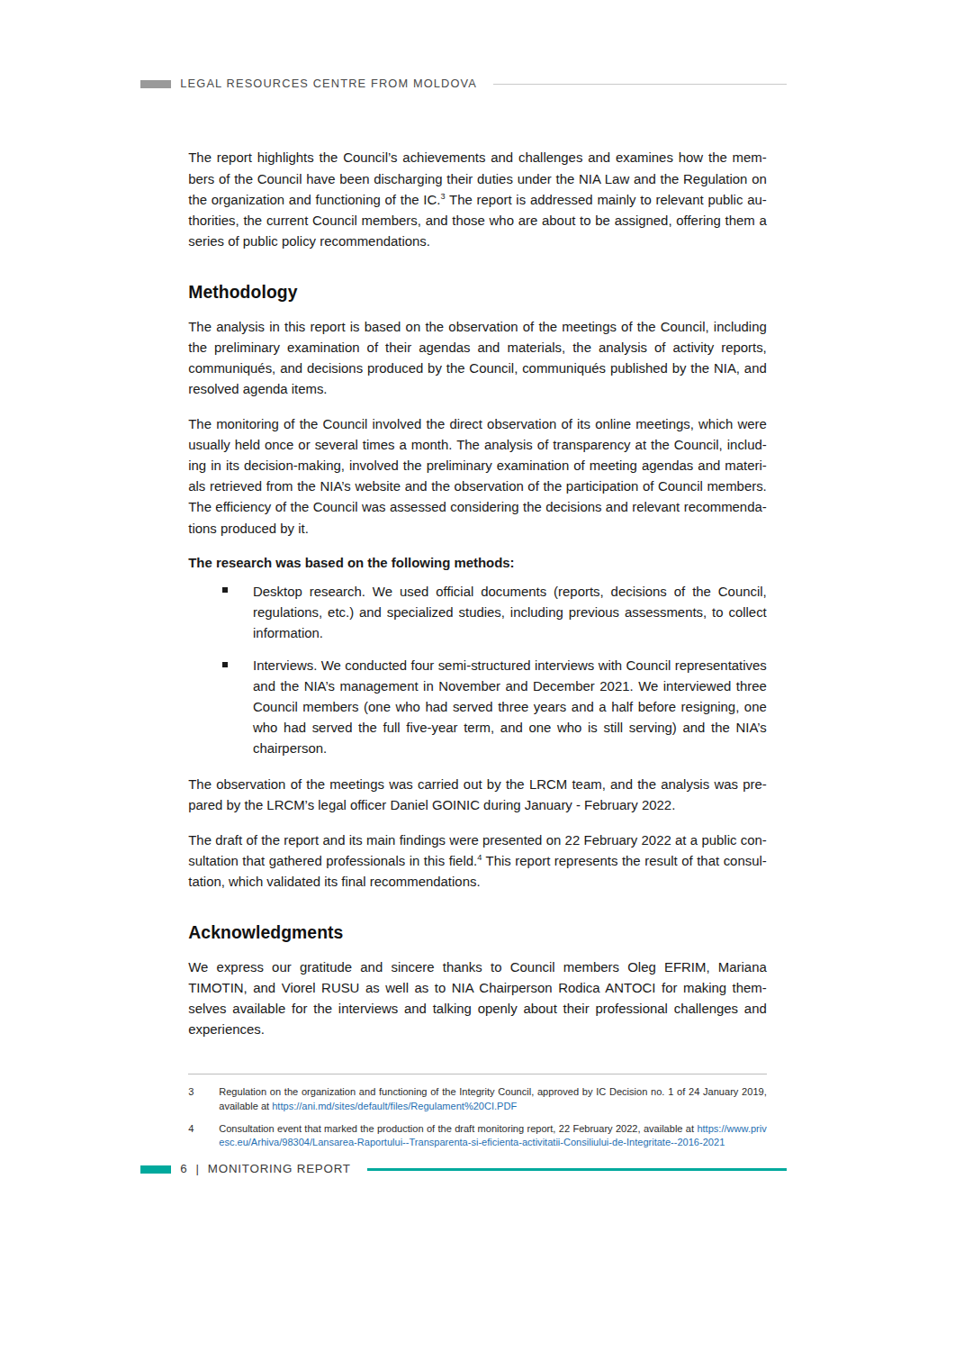Legal Resources Centre from Moldova
The report highlights the Council’s achievements and challenges and examines how the members of the Council have been discharging their duties under the NIA Law and the Regulation on the organization and functioning of the IC.3 The report is addressed mainly to relevant public authorities, the current Council members, and those who are about to be assigned, offering them a series of public policy recommendations.
Methodology
The analysis in this report is based on the observation of the meetings of the Council, including the preliminary examination of their agendas and materials, the analysis of activity reports, communiqués, and decisions produced by the Council, communiqués published by the NIA, and resolved agenda items.
The monitoring of the Council involved the direct observation of its online meetings, which were usually held once or several times a month. The analysis of transparency at the Council, including in its decision-making, involved the preliminary examination of meeting agendas and materials retrieved from the NIA’s website and the observation of the participation of Council members. The efficiency of the Council was assessed considering the decisions and relevant recommendations produced by it.
The research was based on the following methods:
Desktop research. We used official documents (reports, decisions of the Council, regulations, etc.) and specialized studies, including previous assessments, to collect information.
Interviews. We conducted four semi-structured interviews with Council representatives and the NIA’s management in November and December 2021. We interviewed three Council members (one who had served three years and a half before resigning, one who had served the full five-year term, and one who is still serving) and the NIA’s chairperson.
The observation of the meetings was carried out by the LRCM team, and the analysis was prepared by the LRCM’s legal officer Daniel GOINIC during January - February 2022.
The draft of the report and its main findings were presented on 22 February 2022 at a public consultation that gathered professionals in this field.4 This report represents the result of that consultation, which validated its final recommendations.
Acknowledgments
We express our gratitude and sincere thanks to Council members Oleg EFRIM, Mariana TIMOTIN, and Viorel RUSU as well as to NIA Chairperson Rodica ANTOCI for making themselves available for the interviews and talking openly about their professional challenges and experiences.
3
Regulation on the organization and functioning of the Integrity Council, approved by IC Decision no. 1 of 24 January 2019, available at https://ani.md/sites/default/files/Regulament%20CI.PDF
4
Consultation event that marked the production of the draft monitoring report, 22 February 2022, available at https://www.privesc.eu/Arhiva/98304/Lansarea-Raportului--Transparenta-si-eficienta-activitatii-Consiliului-de-Integritate--2016-2021
6 | MONITORING REPORT